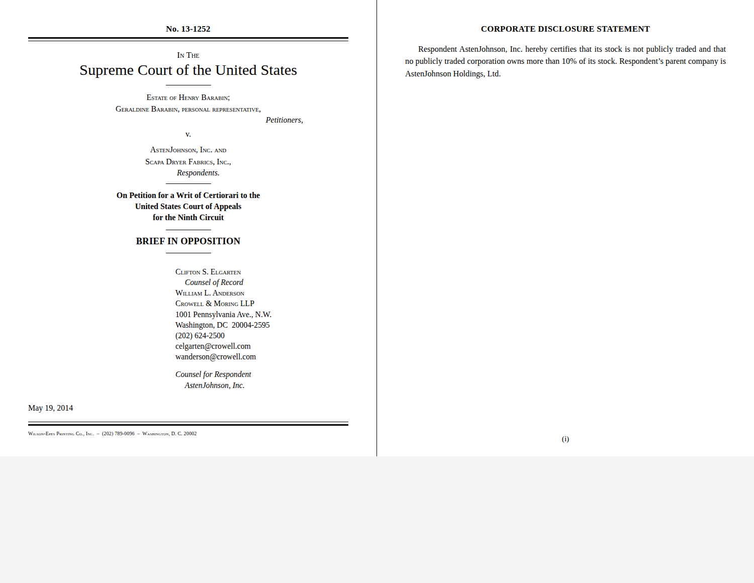No. 13-1252
In The
Supreme Court of the United States
Estate of Henry Barabin;
Geraldine Barabin, personal representative,
Petitioners,
v.
AstenJohnson, Inc. and
Scapa Dryer Fabrics, Inc.,
Respondents.
On Petition for a Writ of Certiorari to the
United States Court of Appeals
for the Ninth Circuit
BRIEF IN OPPOSITION
Clifton S. Elgarten
Counsel of Record William L. Anderson
Crowell & Moring LLP
1001 Pennsylvania Ave., N.W.
Washington, DC 20004-2595
(202) 624-2500
celgarten@crowell.com
wanderson@crowell.com
Counsel for Respondent AstenJohnson, Inc.
May 19, 2014
Wilson-Epes Printing Co., Inc. – (202) 789-0096 – Washington, D. C. 20002
CORPORATE DISCLOSURE STATEMENT
Respondent AstenJohnson, Inc. hereby certifies that its stock is not publicly traded and that no publicly traded corporation owns more than 10% of its stock. Respondent’s parent company is AstenJohnson Holdings, Ltd.
(i)